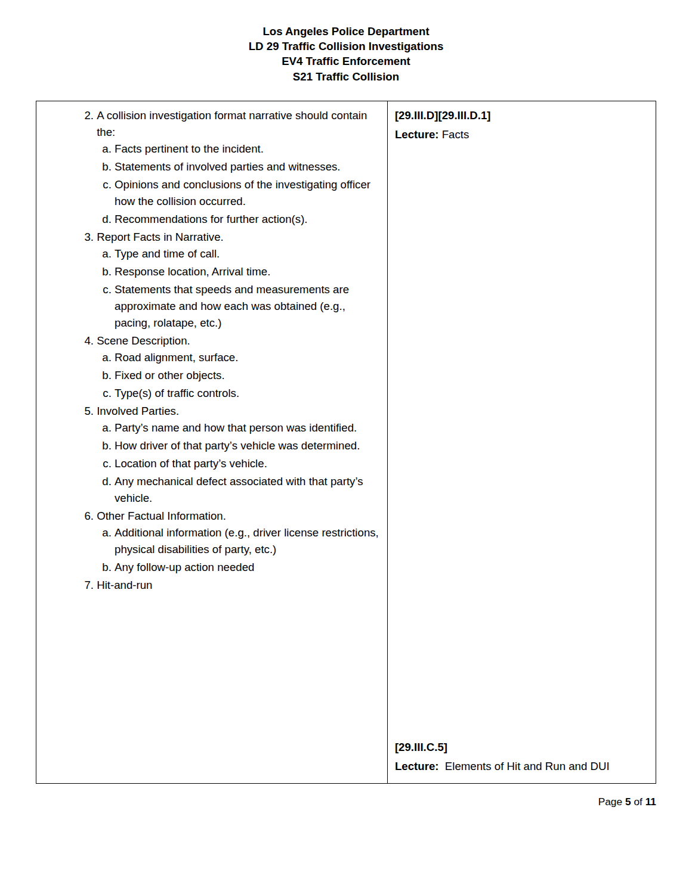Los Angeles Police Department
LD 29 Traffic Collision Investigations
EV4 Traffic Enforcement
S21 Traffic Collision
| | A collision investigation format narrative should contain the: Facts pertinent to the incident. Statements of involved parties and witnesses. Opinions and conclusions of the investigating officer how the collision occurred. Recommendations for further action(s). Report Facts in Narrative. Type and time of call. Response location, Arrival time. Statements that speeds and measurements are approximate and how each was obtained (e.g., pacing, rolatape, etc.) Scene Description. Road alignment, surface. Fixed or other objects. Type(s) of traffic controls. Involved Parties. Party’s name and how that person was identified. How driver of that party’s vehicle was determined. Location of that party’s vehicle. Any mechanical defect associated with that party’s vehicle. Other Factual Information. Additional information (e.g., driver license restrictions, physical disabilities of party, etc.) Any follow-up action needed Hit-and-run | [29.III.D][29.III.D.1] Lecture: Facts [29.III.C.5] Lecture: Elements of Hit and Run and DUI |
Page 5 of 11